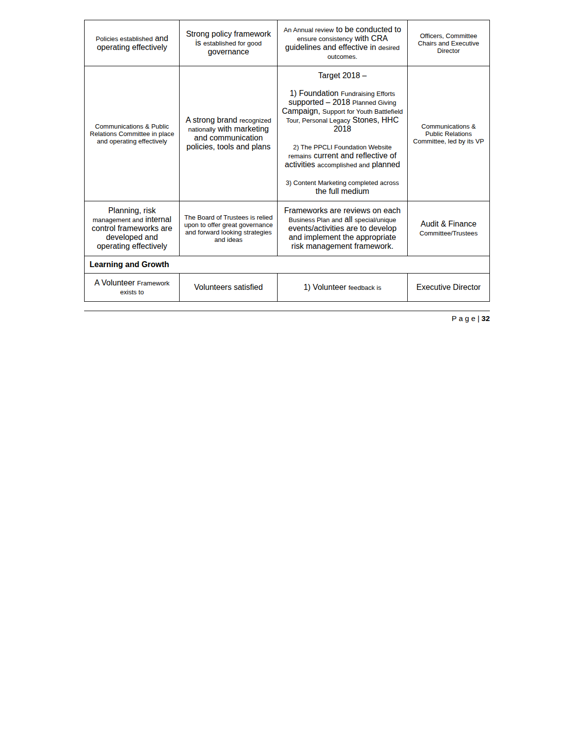| Policies established and operating effectively | Strong policy framework is established for good governance | An Annual review to be conducted to ensure consistency with CRA guidelines and effective in desired outcomes. | Officers, Committee Chairs and Executive Director |
| Communications & Public Relations Committee in place and operating effectively | A strong brand recognized nationally with marketing and communication policies, tools and plans | Target 2018 – 1) Foundation Fundraising Efforts supported – 2018 Planned Giving Campaign, Support for Youth Battlefield Tour, Personal Legacy Stones, HHC 2018 2) The PPCLI Foundation Website remains current and reflective of activities accomplished and planned 3) Content Marketing completed across the full medium | Communications & Public Relations Committee, led by its VP |
| Planning, risk management and internal control frameworks are developed and operating effectively | The Board of Trustees is relied upon to offer great governance and forward looking strategies and ideas | Frameworks are reviews on each Business Plan and all special/unique events/activities are to develop and implement the appropriate risk management framework. | Audit & Finance Committee/Trustees |
| Learning and Growth |
| A Volunteer Framework exists to | Volunteers satisfied | 1) Volunteer feedback is | Executive Director |
P a g e | 32